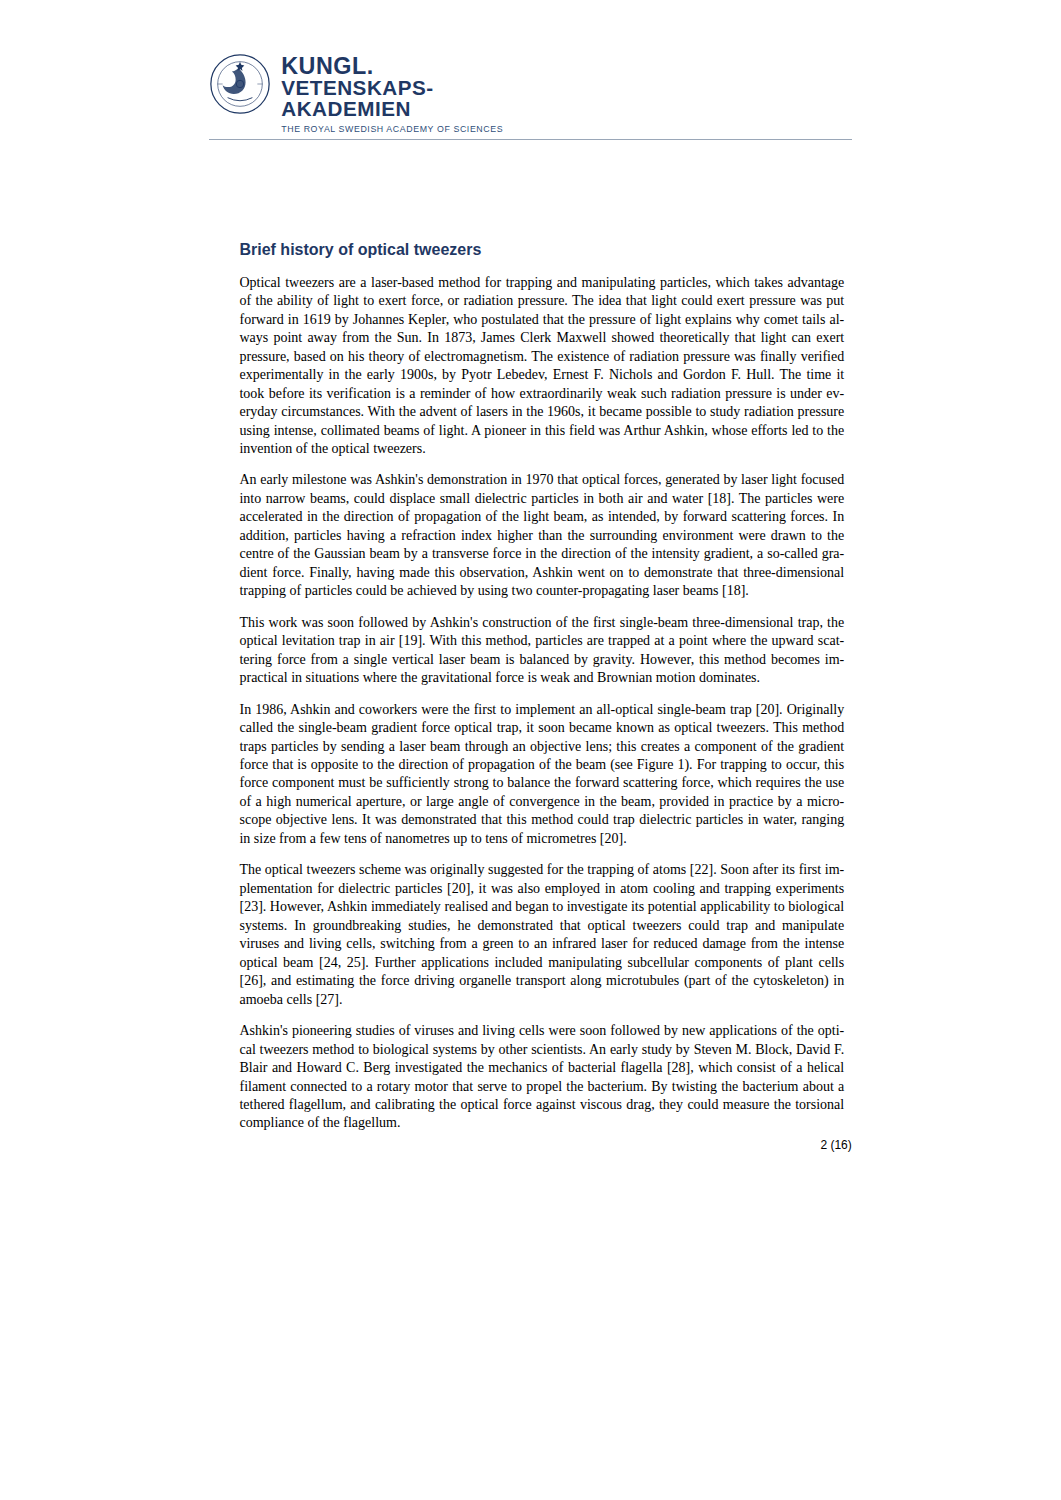Kungl. Vetenskaps- Akademien The Royal Swedish Academy of Sciences
Brief history of optical tweezers
Optical tweezers are a laser-based method for trapping and manipulating particles, which takes advantage of the ability of light to exert force, or radiation pressure. The idea that light could exert pressure was put forward in 1619 by Johannes Kepler, who postulated that the pressure of light explains why comet tails always point away from the Sun. In 1873, James Clerk Maxwell showed theoretically that light can exert pressure, based on his theory of electromagnetism. The existence of radiation pressure was finally verified experimentally in the early 1900s, by Pyotr Lebedev, Ernest F. Nichols and Gordon F. Hull. The time it took before its verification is a reminder of how extraordinarily weak such radiation pressure is under everyday circumstances. With the advent of lasers in the 1960s, it became possible to study radiation pressure using intense, collimated beams of light. A pioneer in this field was Arthur Ashkin, whose efforts led to the invention of the optical tweezers.
An early milestone was Ashkin's demonstration in 1970 that optical forces, generated by laser light focused into narrow beams, could displace small dielectric particles in both air and water [18]. The particles were accelerated in the direction of propagation of the light beam, as intended, by forward scattering forces. In addition, particles having a refraction index higher than the surrounding environment were drawn to the centre of the Gaussian beam by a transverse force in the direction of the intensity gradient, a so-called gradient force. Finally, having made this observation, Ashkin went on to demonstrate that three-dimensional trapping of particles could be achieved by using two counter-propagating laser beams [18].
This work was soon followed by Ashkin's construction of the first single-beam three-dimensional trap, the optical levitation trap in air [19]. With this method, particles are trapped at a point where the upward scattering force from a single vertical laser beam is balanced by gravity. However, this method becomes impractical in situations where the gravitational force is weak and Brownian motion dominates.
In 1986, Ashkin and coworkers were the first to implement an all-optical single-beam trap [20]. Originally called the single-beam gradient force optical trap, it soon became known as optical tweezers. This method traps particles by sending a laser beam through an objective lens; this creates a component of the gradient force that is opposite to the direction of propagation of the beam (see Figure 1). For trapping to occur, this force component must be sufficiently strong to balance the forward scattering force, which requires the use of a high numerical aperture, or large angle of convergence in the beam, provided in practice by a microscope objective lens. It was demonstrated that this method could trap dielectric particles in water, ranging in size from a few tens of nanometres up to tens of micrometres [20].
The optical tweezers scheme was originally suggested for the trapping of atoms [22]. Soon after its first implementation for dielectric particles [20], it was also employed in atom cooling and trapping experiments [23]. However, Ashkin immediately realised and began to investigate its potential applicability to biological systems. In groundbreaking studies, he demonstrated that optical tweezers could trap and manipulate viruses and living cells, switching from a green to an infrared laser for reduced damage from the intense optical beam [24, 25]. Further applications included manipulating subcellular components of plant cells [26], and estimating the force driving organelle transport along microtubules (part of the cytoskeleton) in amoeba cells [27].
Ashkin's pioneering studies of viruses and living cells were soon followed by new applications of the optical tweezers method to biological systems by other scientists. An early study by Steven M. Block, David F. Blair and Howard C. Berg investigated the mechanics of bacterial flagella [28], which consist of a helical filament connected to a rotary motor that serve to propel the bacterium. By twisting the bacterium about a tethered flagellum, and calibrating the optical force against viscous drag, they could measure the torsional compliance of the flagellum.
2 (16)